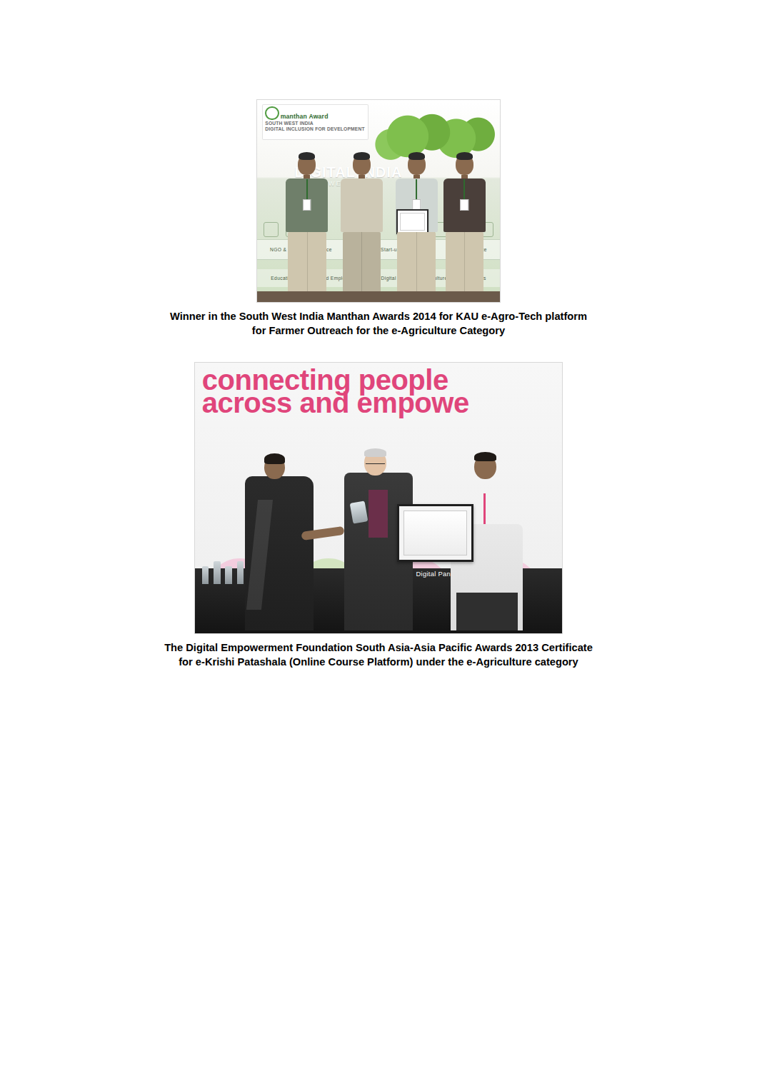manthan Award SOUTH WEST INDIA DIGITAL INCLUSION FOR DEVELOPMENT
DIGITAL INDIA SOUTH WEST
NGO & eNGO Conference Early Stage Start-ups & Incubation e-Governance
Education, Learning and Employment Digital Heritage and Culture Awards
Winner in the South West India Manthan Awards 2014 for KAU e-Agro-Tech platform for Farmer Outreach for the e-Agriculture Category
connecting people across and empowe
Digital Pan
The Digital Empowerment Foundation South Asia-Asia Pacific Awards 2013 Certificate for e-Krishi Patashala (Online Course Platform) under the e-Agriculture category